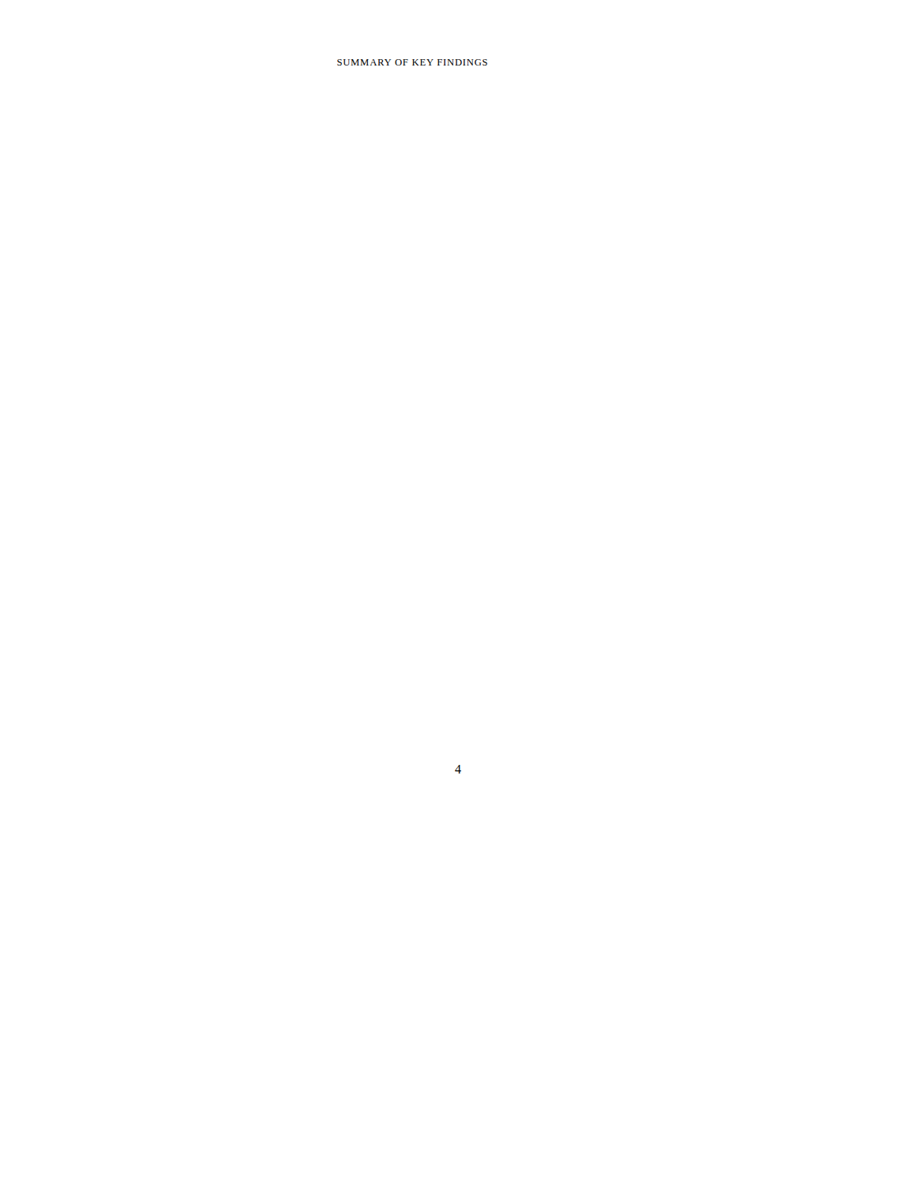SUMMARY OF KEY FINDINGS
4